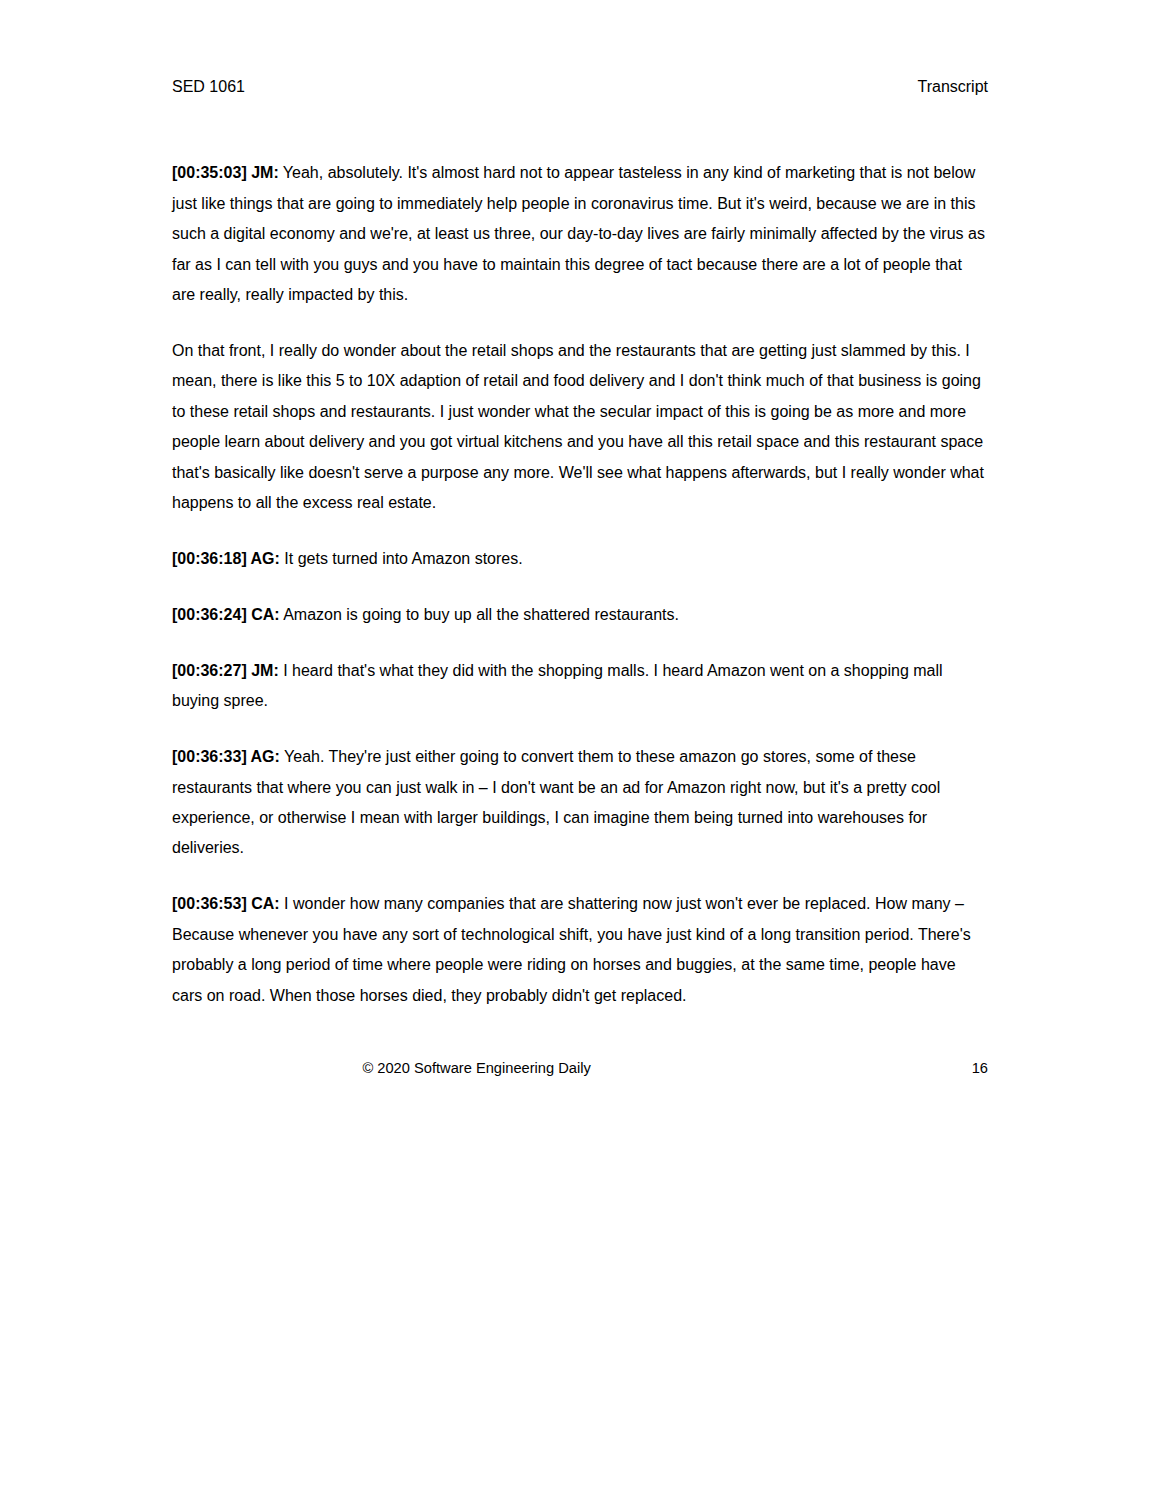SED 1061 Transcript
[00:35:03] JM: Yeah, absolutely. It's almost hard not to appear tasteless in any kind of marketing that is not below just like things that are going to immediately help people in coronavirus time. But it's weird, because we are in this such a digital economy and we're, at least us three, our day-to-day lives are fairly minimally affected by the virus as far as I can tell with you guys and you have to maintain this degree of tact because there are a lot of people that are really, really impacted by this.
On that front, I really do wonder about the retail shops and the restaurants that are getting just slammed by this. I mean, there is like this 5 to 10X adaption of retail and food delivery and I don't think much of that business is going to these retail shops and restaurants. I just wonder what the secular impact of this is going be as more and more people learn about delivery and you got virtual kitchens and you have all this retail space and this restaurant space that's basically like doesn't serve a purpose any more. We'll see what happens afterwards, but I really wonder what happens to all the excess real estate.
[00:36:18] AG: It gets turned into Amazon stores.
[00:36:24] CA: Amazon is going to buy up all the shattered restaurants.
[00:36:27] JM: I heard that's what they did with the shopping malls. I heard Amazon went on a shopping mall buying spree.
[00:36:33] AG: Yeah. They're just either going to convert them to these amazon go stores, some of these restaurants that where you can just walk in – I don't want be an ad for Amazon right now, but it's a pretty cool experience, or otherwise I mean with larger buildings, I can imagine them being turned into warehouses for deliveries.
[00:36:53] CA: I wonder how many companies that are shattering now just won't ever be replaced. How many – Because whenever you have any sort of technological shift, you have just kind of a long transition period. There's probably a long period of time where people were riding on horses and buggies, at the same time, people have cars on road. When those horses died, they probably didn't get replaced.
© 2020 Software Engineering Daily 16